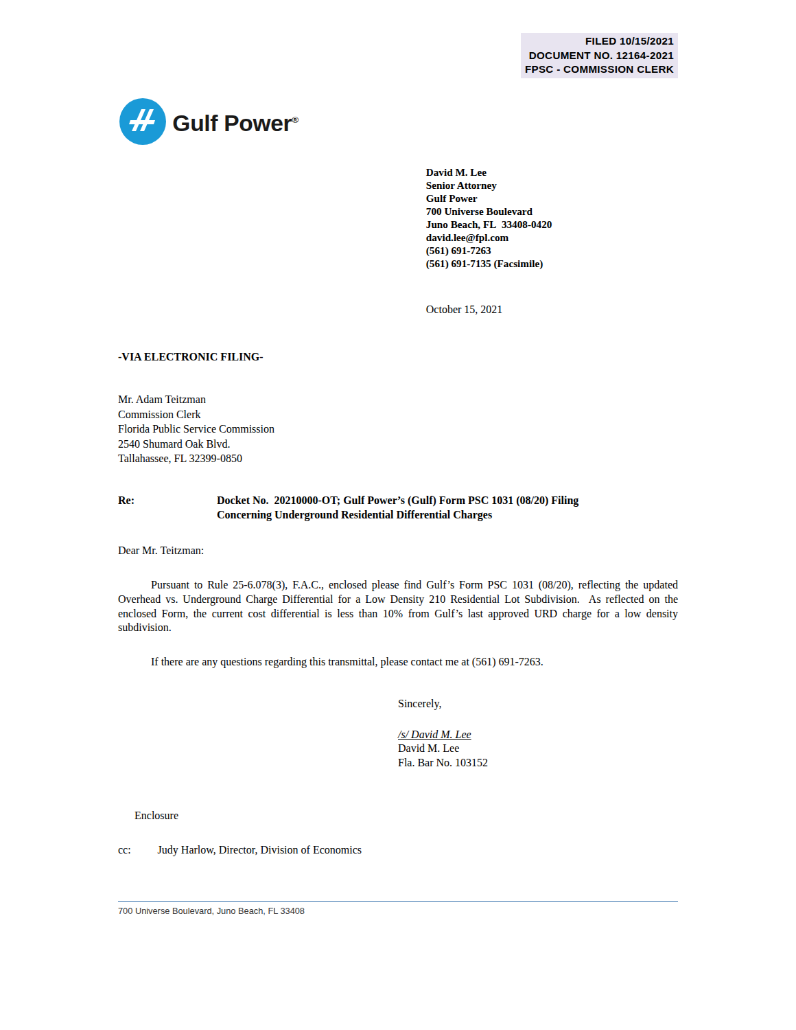FILED 10/15/2021
DOCUMENT NO. 12164-2021
FPSC - COMMISSION CLERK
Gulf Power®
David M. Lee
Senior Attorney
Gulf Power
700 Universe Boulevard
Juno Beach, FL 33408-0420
david.lee@fpl.com
(561) 691-7263
(561) 691-7135 (Facsimile)
October 15, 2021
-VIA ELECTRONIC FILING-
Mr. Adam Teitzman
Commission Clerk
Florida Public Service Commission
2540 Shumard Oak Blvd.
Tallahassee, FL 32399-0850
Re: Docket No. 20210000-OT; Gulf Power’s (Gulf) Form PSC 1031 (08/20) Filing Concerning Underground Residential Differential Charges
Dear Mr. Teitzman:
Pursuant to Rule 25-6.078(3), F.A.C., enclosed please find Gulf’s Form PSC 1031 (08/20), reflecting the updated Overhead vs. Underground Charge Differential for a Low Density 210 Residential Lot Subdivision. As reflected on the enclosed Form, the current cost differential is less than 10% from Gulf’s last approved URD charge for a low density subdivision.
If there are any questions regarding this transmittal, please contact me at (561) 691-7263.
Sincerely,
/s/ David M. Lee
David M. Lee
Fla. Bar No. 103152
Enclosure
cc: Judy Harlow, Director, Division of Economics
700 Universe Boulevard, Juno Beach, FL 33408